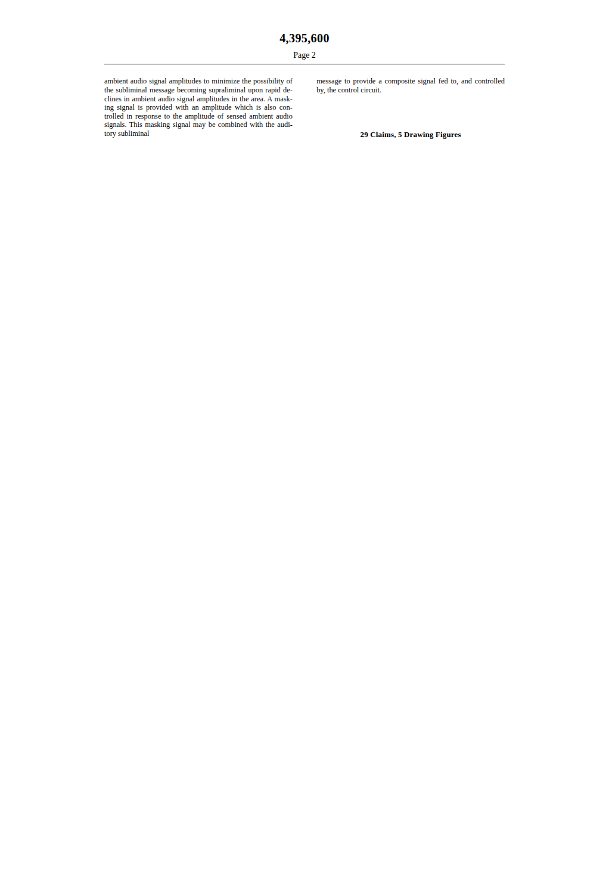4,395,600
Page 2
ambient audio signal amplitudes to minimize the possibility of the subliminal message becoming supraliminal upon rapid declines in ambient audio signal amplitudes in the area. A masking signal is provided with an amplitude which is also controlled in response to the amplitude of sensed ambient audio signals. This masking signal may be combined with the auditory subliminal
message to provide a composite signal fed to, and controlled by, the control circuit.
29 Claims, 5 Drawing Figures